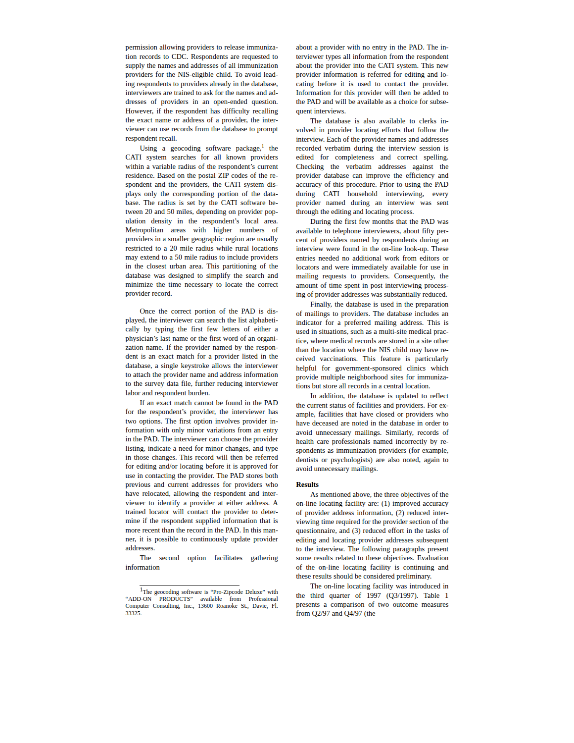permission allowing providers to release immunization records to CDC. Respondents are requested to supply the names and addresses of all immunization providers for the NIS-eligible child. To avoid leading respondents to providers already in the database, interviewers are trained to ask for the names and addresses of providers in an open-ended question. However, if the respondent has difficulty recalling the exact name or address of a provider, the interviewer can use records from the database to prompt respondent recall.
Using a geocoding software package,1 the CATI system searches for all known providers within a variable radius of the respondent’s current residence. Based on the postal ZIP codes of the respondent and the providers, the CATI system displays only the corresponding portion of the database. The radius is set by the CATI software between 20 and 50 miles, depending on provider population density in the respondent’s local area. Metropolitan areas with higher numbers of providers in a smaller geographic region are usually restricted to a 20 mile radius while rural locations may extend to a 50 mile radius to include providers in the closest urban area. This partitioning of the database was designed to simplify the search and minimize the time necessary to locate the correct provider record.
Once the correct portion of the PAD is displayed, the interviewer can search the list alphabetically by typing the first few letters of either a physician’s last name or the first word of an organization name. If the provider named by the respondent is an exact match for a provider listed in the database, a single keystroke allows the interviewer to attach the provider name and address information to the survey data file, further reducing interviewer labor and respondent burden.
If an exact match cannot be found in the PAD for the respondent’s provider, the interviewer has two options. The first option involves provider information with only minor variations from an entry in the PAD. The interviewer can choose the provider listing, indicate a need for minor changes, and type in those changes. This record will then be referred for editing and/or locating before it is approved for use in contacting the provider. The PAD stores both previous and current addresses for providers who have relocated, allowing the respondent and interviewer to identify a provider at either address. A trained locator will contact the provider to determine if the respondent supplied information that is more recent than the record in the PAD. In this manner, it is possible to continuously update provider addresses.
The second option facilitates gathering information
1 The geocoding software is “Pro-Zipcode Deluxe” with “ADD-ON PRODUCTS” available from Professional Computer Consulting, Inc., 13600 Roanoke St., Davie, Fl. 33325.
about a provider with no entry in the PAD. The interviewer types all information from the respondent about the provider into the CATI system. This new provider information is referred for editing and locating before it is used to contact the provider. Information for this provider will then be added to the PAD and will be available as a choice for subsequent interviews.
The database is also available to clerks involved in provider locating efforts that follow the interview. Each of the provider names and addresses recorded verbatim during the interview session is edited for completeness and correct spelling. Checking the verbatim addresses against the provider database can improve the efficiency and accuracy of this procedure. Prior to using the PAD during CATI household interviewing, every provider named during an interview was sent through the editing and locating process.
During the first few months that the PAD was available to telephone interviewers, about fifty percent of providers named by respondents during an interview were found in the on-line look-up. These entries needed no additional work from editors or locators and were immediately available for use in mailing requests to providers. Consequently, the amount of time spent in post interviewing processing of provider addresses was substantially reduced.
Finally, the database is used in the preparation of mailings to providers. The database includes an indicator for a preferred mailing address. This is used in situations, such as a multi-site medical practice, where medical records are stored in a site other than the location where the NIS child may have received vaccinations. This feature is particularly helpful for government-sponsored clinics which provide multiple neighborhood sites for immunizations but store all records in a central location.
In addition, the database is updated to reflect the current status of facilities and providers. For example, facilities that have closed or providers who have deceased are noted in the database in order to avoid unnecessary mailings. Similarly, records of health care professionals named incorrectly by respondents as immunization providers (for example, dentists or psychologists) are also noted, again to avoid unnecessary mailings.
Results
As mentioned above, the three objectives of the on-line locating facility are: (1) improved accuracy of provider address information, (2) reduced interviewing time required for the provider section of the questionnaire, and (3) reduced effort in the tasks of editing and locating provider addresses subsequent to the interview. The following paragraphs present some results related to these objectives. Evaluation of the on-line locating facility is continuing and these results should be considered preliminary.
The on-line locating facility was introduced in the third quarter of 1997 (Q3/1997). Table 1 presents a comparison of two outcome measures from Q2/97 and Q4/97 (the